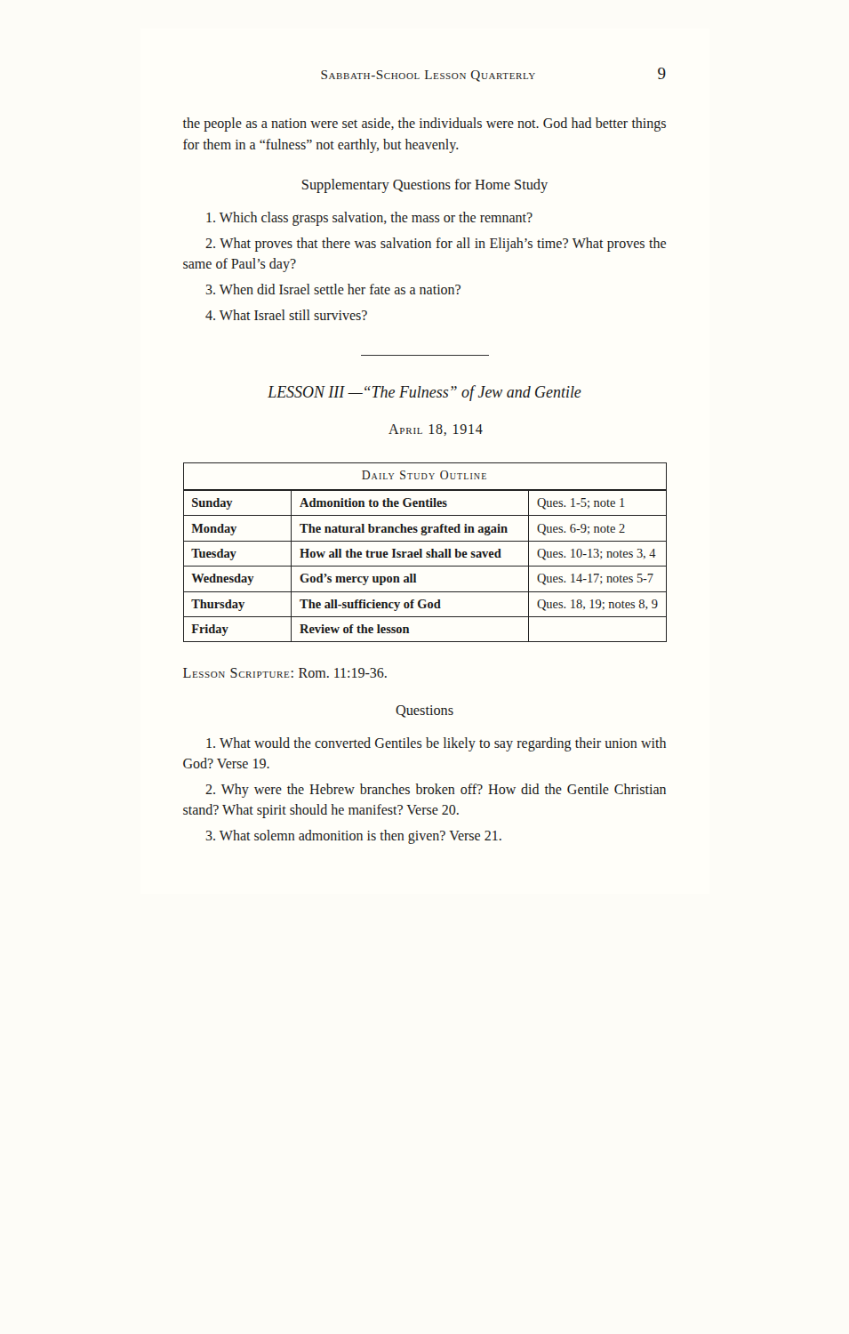Sabbath-School Lesson Quarterly 9
the people as a nation were set aside, the individuals were not. God had better things for them in a “fulness” not earthly, but heavenly.
Supplementary Questions for Home Study
1. Which class grasps salvation, the mass or the remnant?
2. What proves that there was salvation for all in Elijah’s time? What proves the same of Paul’s day?
3. When did Israel settle her fate as a nation?
4. What Israel still survives?
LESSON III —“The Fulness” of Jew and Gentile
April 18, 1914
Daily Study Outline
| Sunday | Admonition to the Gentiles | Ques. 1-5; note 1 |
| Monday | The natural branches grafted in again | Ques. 6-9; note 2 |
| Tuesday | How all the true Israel shall be saved | Ques. 10-13; notes 3, 4 |
| Wednesday | God’s mercy upon all | Ques. 14-17; notes 5-7 |
| Thursday | The all-sufficiency of God | Ques. 18, 19; notes 8, 9 |
| Friday | Review of the lesson | |
Lesson Scripture: Rom. 11:19-36.
Questions
1. What would the converted Gentiles be likely to say regarding their union with God? Verse 19.
2. Why were the Hebrew branches broken off? How did the Gentile Christian stand? What spirit should he manifest? Verse 20.
3. What solemn admonition is then given? Verse 21.